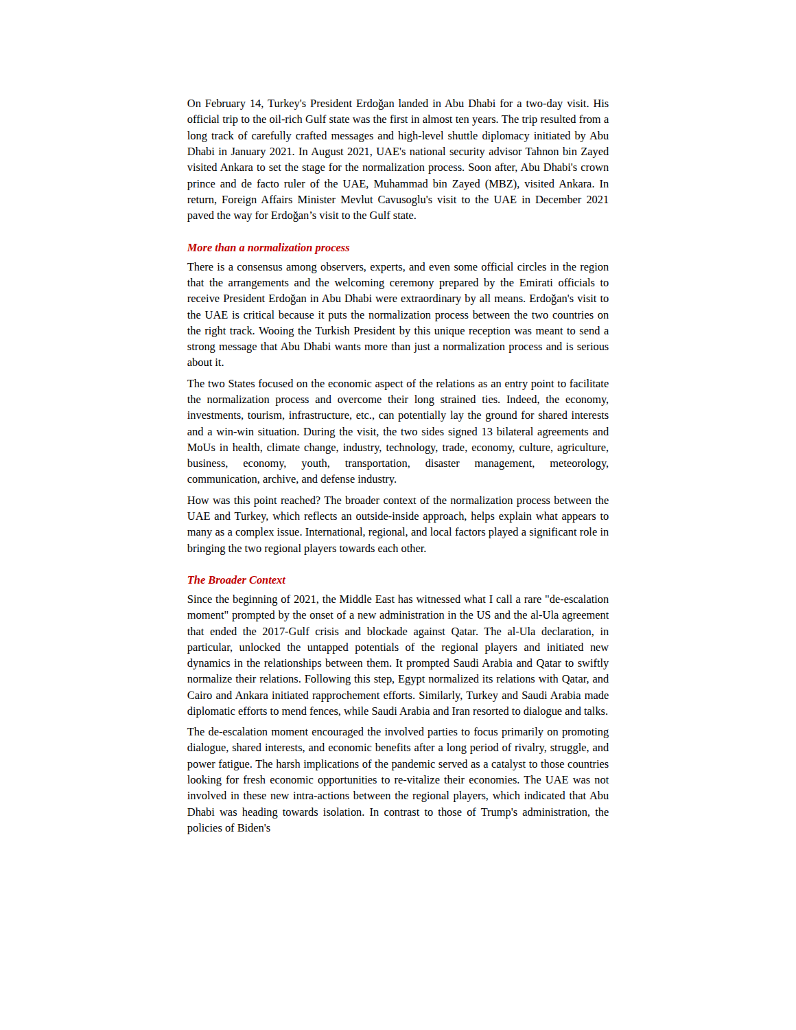On February 14, Turkey's President Erdoğan landed in Abu Dhabi for a two-day visit. His official trip to the oil-rich Gulf state was the first in almost ten years. The trip resulted from a long track of carefully crafted messages and high-level shuttle diplomacy initiated by Abu Dhabi in January 2021. In August 2021, UAE's national security advisor Tahnon bin Zayed visited Ankara to set the stage for the normalization process. Soon after, Abu Dhabi's crown prince and de facto ruler of the UAE, Muhammad bin Zayed (MBZ), visited Ankara. In return, Foreign Affairs Minister Mevlut Cavusoglu's visit to the UAE in December 2021 paved the way for Erdoğan’s visit to the Gulf state.
More than a normalization process
There is a consensus among observers, experts, and even some official circles in the region that the arrangements and the welcoming ceremony prepared by the Emirati officials to receive President Erdoğan in Abu Dhabi were extraordinary by all means. Erdoğan's visit to the UAE is critical because it puts the normalization process between the two countries on the right track. Wooing the Turkish President by this unique reception was meant to send a strong message that Abu Dhabi wants more than just a normalization process and is serious about it.
The two States focused on the economic aspect of the relations as an entry point to facilitate the normalization process and overcome their long strained ties. Indeed, the economy, investments, tourism, infrastructure, etc., can potentially lay the ground for shared interests and a win-win situation. During the visit, the two sides signed 13 bilateral agreements and MoUs in health, climate change, industry, technology, trade, economy, culture, agriculture, business, economy, youth, transportation, disaster management, meteorology, communication, archive, and defense industry.
How was this point reached? The broader context of the normalization process between the UAE and Turkey, which reflects an outside-inside approach, helps explain what appears to many as a complex issue. International, regional, and local factors played a significant role in bringing the two regional players towards each other.
The Broader Context
Since the beginning of 2021, the Middle East has witnessed what I call a rare "de-escalation moment" prompted by the onset of a new administration in the US and the al-Ula agreement that ended the 2017-Gulf crisis and blockade against Qatar. The al-Ula declaration, in particular, unlocked the untapped potentials of the regional players and initiated new dynamics in the relationships between them. It prompted Saudi Arabia and Qatar to swiftly normalize their relations. Following this step, Egypt normalized its relations with Qatar, and Cairo and Ankara initiated rapprochement efforts. Similarly, Turkey and Saudi Arabia made diplomatic efforts to mend fences, while Saudi Arabia and Iran resorted to dialogue and talks.
The de-escalation moment encouraged the involved parties to focus primarily on promoting dialogue, shared interests, and economic benefits after a long period of rivalry, struggle, and power fatigue. The harsh implications of the pandemic served as a catalyst to those countries looking for fresh economic opportunities to re-vitalize their economies. The UAE was not involved in these new intra-actions between the regional players, which indicated that Abu Dhabi was heading towards isolation. In contrast to those of Trump's administration, the policies of Biden's